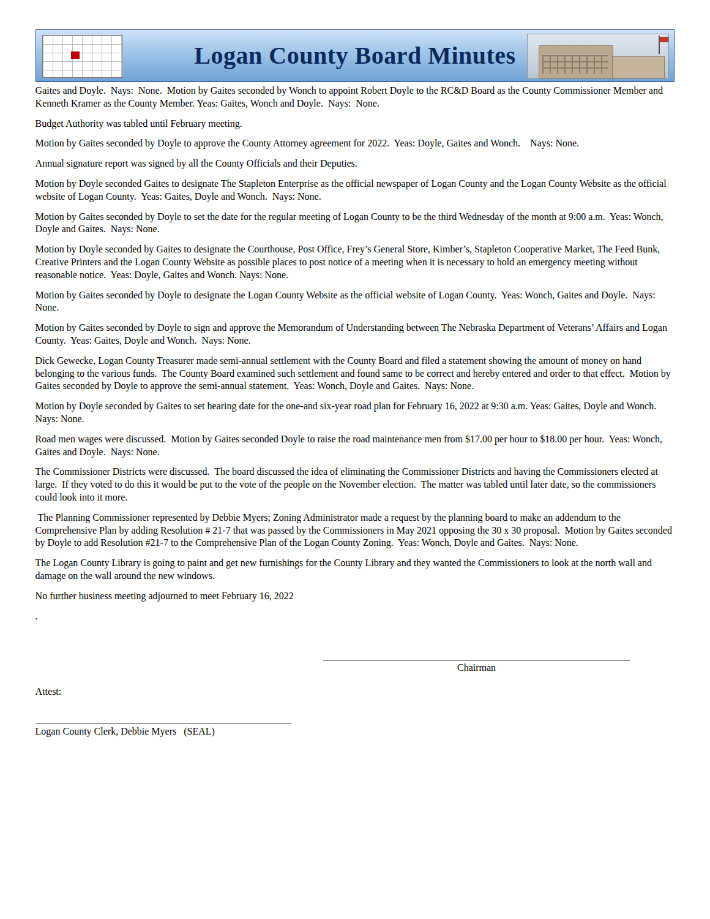Logan County Board Minutes
Gaites and Doyle. Nays: None. Motion by Gaites seconded by Wonch to appoint Robert Doyle to the RC&D Board as the County Commissioner Member and Kenneth Kramer as the County Member. Yeas: Gaites, Wonch and Doyle. Nays: None.
Budget Authority was tabled until February meeting.
Motion by Gaites seconded by Doyle to approve the County Attorney agreement for 2022. Yeas: Doyle, Gaites and Wonch. Nays: None.
Annual signature report was signed by all the County Officials and their Deputies.
Motion by Doyle seconded Gaites to designate The Stapleton Enterprise as the official newspaper of Logan County and the Logan County Website as the official website of Logan County. Yeas: Gaites, Doyle and Wonch. Nays: None.
Motion by Gaites seconded by Doyle to set the date for the regular meeting of Logan County to be the third Wednesday of the month at 9:00 a.m. Yeas: Wonch, Doyle and Gaites. Nays: None.
Motion by Doyle seconded by Gaites to designate the Courthouse, Post Office, Frey’s General Store, Kimber’s, Stapleton Cooperative Market, The Feed Bunk, Creative Printers and the Logan County Website as possible places to post notice of a meeting when it is necessary to hold an emergency meeting without reasonable notice. Yeas: Doyle, Gaites and Wonch. Nays: None.
Motion by Gaites seconded by Doyle to designate the Logan County Website as the official website of Logan County. Yeas: Wonch, Gaites and Doyle. Nays: None.
Motion by Gaites seconded by Doyle to sign and approve the Memorandum of Understanding between The Nebraska Department of Veterans’ Affairs and Logan County. Yeas: Gaites, Doyle and Wonch. Nays: None.
Dick Gewecke, Logan County Treasurer made semi-annual settlement with the County Board and filed a statement showing the amount of money on hand belonging to the various funds. The County Board examined such settlement and found same to be correct and hereby entered and order to that effect. Motion by Gaites seconded by Doyle to approve the semi-annual statement. Yeas: Wonch, Doyle and Gaites. Nays: None.
Motion by Doyle seconded by Gaites to set hearing date for the one-and six-year road plan for February 16, 2022 at 9:30 a.m. Yeas: Gaites, Doyle and Wonch. Nays: None.
Road men wages were discussed. Motion by Gaites seconded Doyle to raise the road maintenance men from $17.00 per hour to $18.00 per hour. Yeas: Wonch, Gaites and Doyle. Nays: None.
The Commissioner Districts were discussed. The board discussed the idea of eliminating the Commissioner Districts and having the Commissioners elected at large. If they voted to do this it would be put to the vote of the people on the November election. The matter was tabled until later date, so the commissioners could look into it more.
The Planning Commissioner represented by Debbie Myers; Zoning Administrator made a request by the planning board to make an addendum to the Comprehensive Plan by adding Resolution # 21-7 that was passed by the Commissioners in May 2021 opposing the 30 x 30 proposal. Motion by Gaites seconded by Doyle to add Resolution #21-7 to the Comprehensive Plan of the Logan County Zoning. Yeas: Wonch, Doyle and Gaites. Nays: None.
The Logan County Library is going to paint and get new furnishings for the County Library and they wanted the Commissioners to look at the north wall and damage on the wall around the new windows.
No further business meeting adjourned to meet February 16, 2022
.
Chairman
Attest:
Logan County Clerk, Debbie Myers (SEAL)